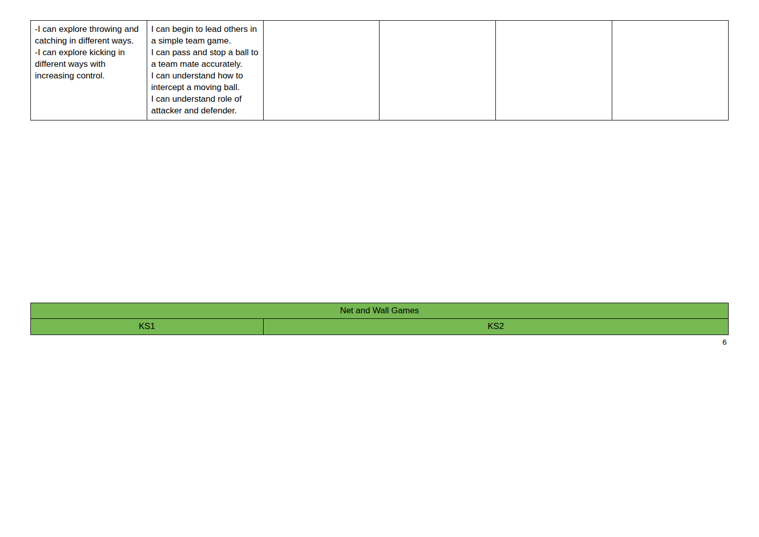| -I can explore throwing and catching in different ways. -I can explore kicking in different ways with increasing control. | I can begin to lead others in a simple team game. I can pass and stop a ball to a team mate accurately. I can understand how to intercept a moving ball. I can understand role of attacker and defender. | | | | |
| Net and Wall Games |
| KS1 | KS2 |
6